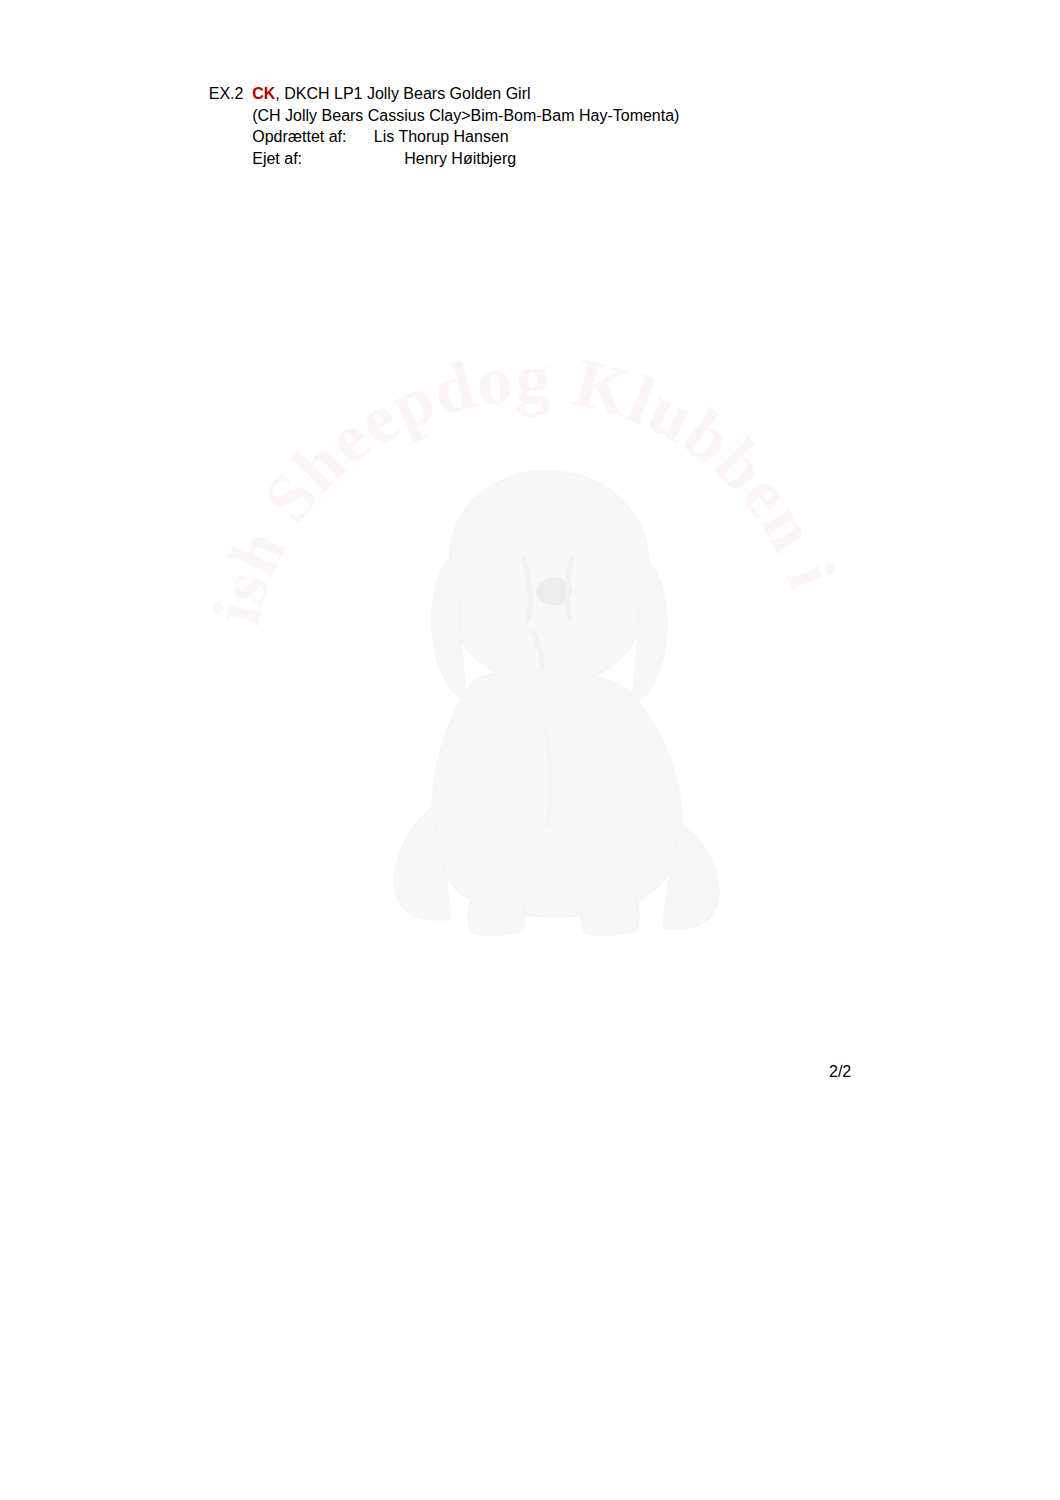Old English Sheepdog Klubben i Danmark
EX.2
CK, DKCH LP1 Jolly Bears Golden Girl
(CH Jolly Bears Cassius Clay>Bim-Bom-Bam Hay-Tomenta)
Opdrættet af: Lis Thorup Hansen
Ejet af: Henry Høitbjerg
2/2